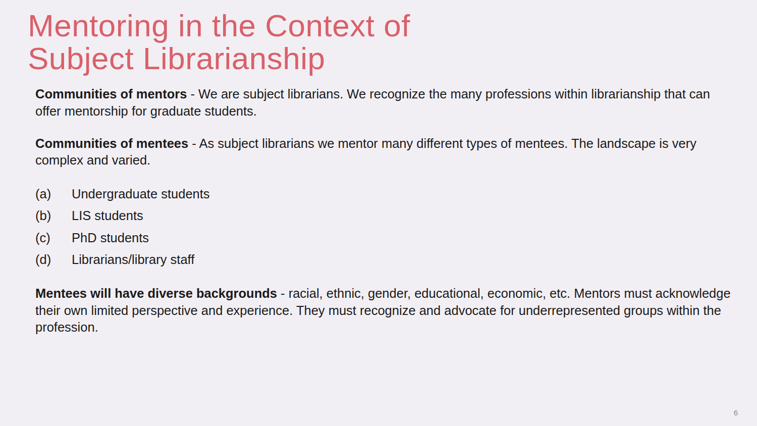Mentoring in the Context of
Subject Librarianship
Communities of mentors - We are subject librarians. We recognize the many professions within librarianship that can offer mentorship for graduate students.
Communities of mentees - As subject librarians we mentor many different types of mentees. The landscape is very complex and varied.
(a) Undergraduate students
(b) LIS students
(c) PhD students
(d) Librarians/library staff
Mentees will have diverse backgrounds - racial, ethnic, gender, educational, economic, etc. Mentors must acknowledge their own limited perspective and experience. They must recognize and advocate for underrepresented groups within the profession.
6